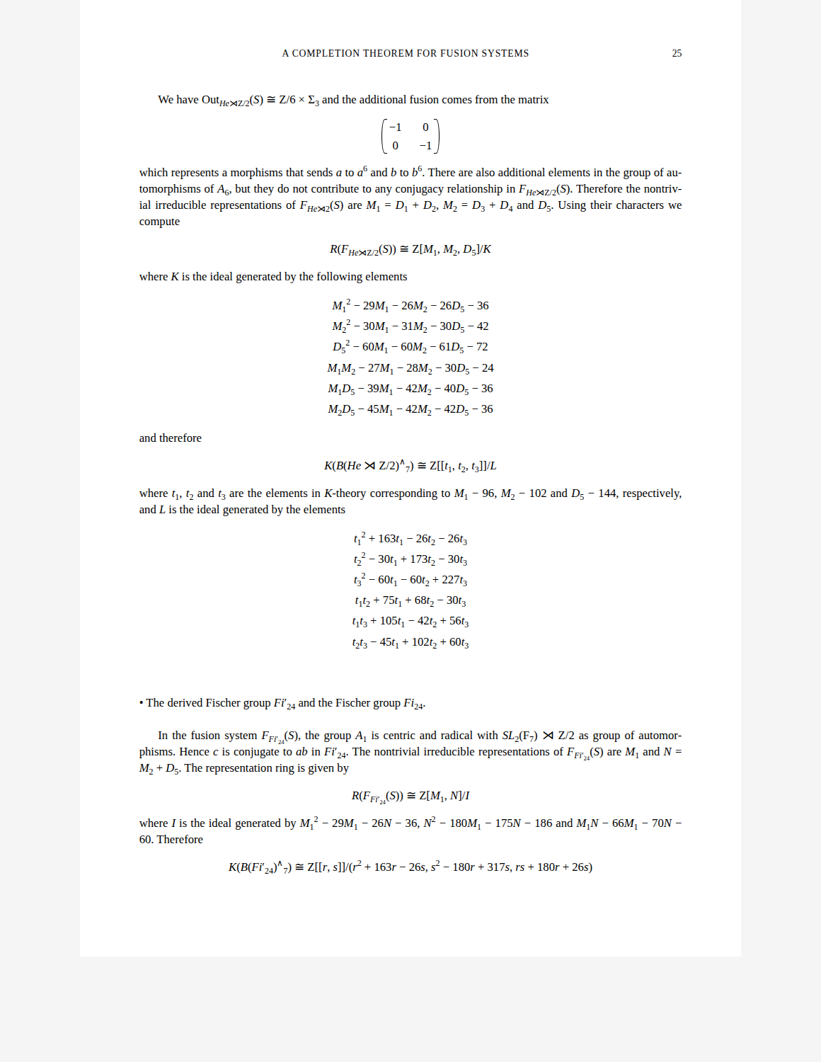A COMPLETION THEOREM FOR FUSION SYSTEMS 25
We have OutHe⋊Z/2(S) ≅ Z/6 × Σ3 and the additional fusion comes from the matrix
−10 0−1
which represents a morphisms that sends a to a6 and b to b6. There are also additional elements in the group of automorphisms of A6, but they do not contribute to any conjugacy relationship in FHe⋊Z/2(S). Therefore the nontrivial irreducible representations of FHe⋊2(S) are M1 = D1 + D2, M2 = D3 + D4 and D5. Using their characters we compute
R(FHe⋊Z/2(S)) ≅ Z[M1, M2, D5]/K
where K is the ideal generated by the following elements
M12 − 29M1 − 26M2 − 26D5 − 36
M22 − 30M1 − 31M2 − 30D5 − 42
D52 − 60M1 − 60M2 − 61D5 − 72
M1M2 − 27M1 − 28M2 − 30D5 − 24
M1D5 − 39M1 − 42M2 − 40D5 − 36
M2D5 − 45M1 − 42M2 − 42D5 − 36
and therefore
K(B(He ⋊ Z/2)∧7) ≅ Z[[t1, t2, t3]]/L
where t1, t2 and t3 are the elements in K-theory corresponding to M1 − 96, M2 − 102 and D5 − 144, respectively, and L is the ideal generated by the elements
t12 + 163t1 − 26t2 − 26t3
t22 − 30t1 + 173t2 − 30t3
t32 − 60t1 − 60t2 + 227t3
t1t2 + 75t1 + 68t2 − 30t3
t1t3 + 105t1 − 42t2 + 56t3
t2t3 − 45t1 + 102t2 + 60t3
• The derived Fischer group Fi′24 and the Fischer group Fi24.
In the fusion system FFi′24(S), the group A1 is centric and radical with SL2(F7) ⋊ Z/2 as group of automorphisms. Hence c is conjugate to ab in Fi′24. The nontrivial irreducible representations of FFi′24(S) are M1 and N = M2 + D5. The representation ring is given by
R(FFi′24(S)) ≅ Z[M1, N]/I
where I is the ideal generated by M12 − 29M1 − 26N − 36, N2 − 180M1 − 175N − 186 and M1N − 66M1 − 70N − 60. Therefore
K(B(Fi′24)∧7) ≅ Z[[r, s]]/(r2 + 163r − 26s, s2 − 180r + 317s, rs + 180r + 26s)